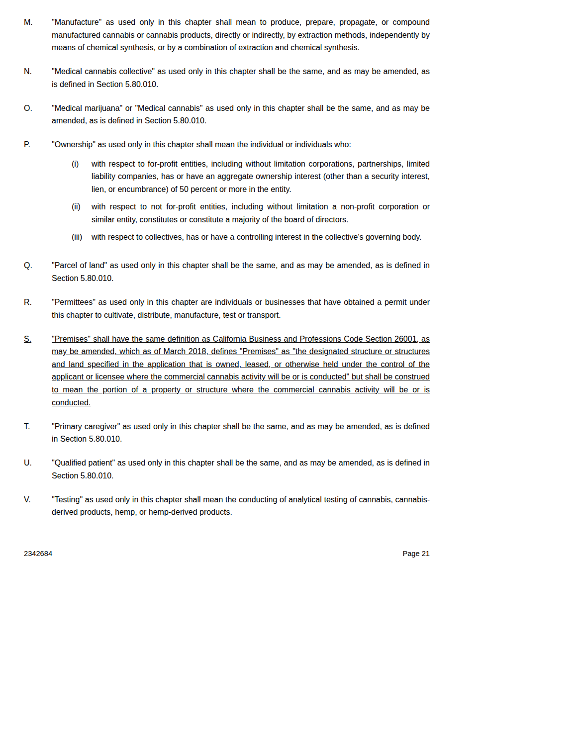M.
"Manufacture" as used only in this chapter shall mean to produce, prepare, propagate, or compound manufactured cannabis or cannabis products, directly or indirectly, by extraction methods, independently by means of chemical synthesis, or by a combination of extraction and chemical synthesis.
N.
"Medical cannabis collective" as used only in this chapter shall be the same, and as may be amended, as is defined in Section 5.80.010.
O.
"Medical marijuana" or "Medical cannabis" as used only in this chapter shall be the same, and as may be amended, as is defined in Section 5.80.010.
P.
"Ownership" as used only in this chapter shall mean the individual or individuals who:
(i) with respect to for-profit entities, including without limitation corporations, partnerships, limited liability companies, has or have an aggregate ownership interest (other than a security interest, lien, or encumbrance) of 50 percent or more in the entity.
(ii) with respect to not for-profit entities, including without limitation a non-profit corporation or similar entity, constitutes or constitute a majority of the board of directors.
(iii) with respect to collectives, has or have a controlling interest in the collective's governing body.
Q.
"Parcel of land" as used only in this chapter shall be the same, and as may be amended, as is defined in Section 5.80.010.
R.
"Permittees" as used only in this chapter are individuals or businesses that have obtained a permit under this chapter to cultivate, distribute, manufacture, test or transport.
S.
"Premises" shall have the same definition as California Business and Professions Code Section 26001, as may be amended, which as of March 2018, defines "Premises" as "the designated structure or structures and land specified in the application that is owned, leased, or otherwise held under the control of the applicant or licensee where the commercial cannabis activity will be or is conducted" but shall be construed to mean the portion of a property or structure where the commercial cannabis activity will be or is conducted.
T.
"Primary caregiver" as used only in this chapter shall be the same, and as may be amended, as is defined in Section 5.80.010.
U.
"Qualified patient" as used only in this chapter shall be the same, and as may be amended, as is defined in Section 5.80.010.
V.
"Testing" as used only in this chapter shall mean the conducting of analytical testing of cannabis, cannabis-derived products, hemp, or hemp-derived products.
2342684 Page 21